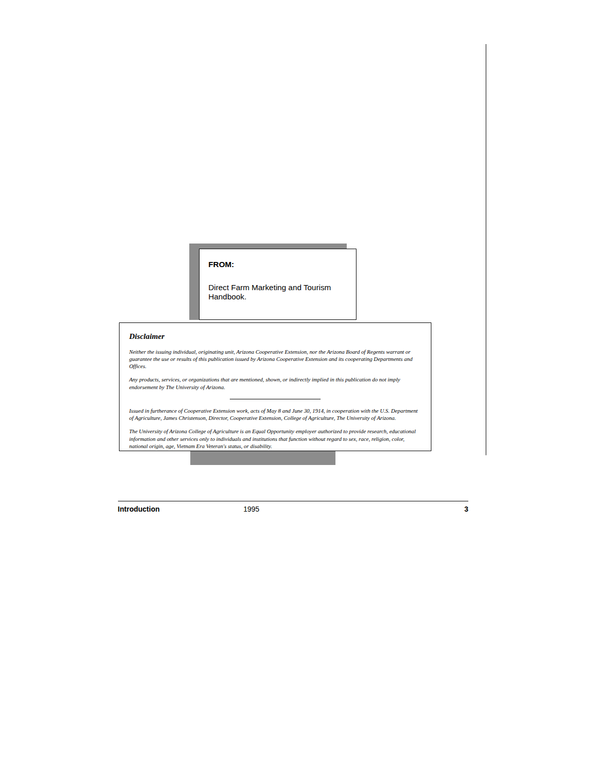FROM:
Direct Farm Marketing and Tourism Handbook.
Disclaimer
Neither the issuing individual, originating unit, Arizona Cooperative Extension, nor the Arizona Board of Regents warrant or guarantee the use or results of this publication issued by Arizona Cooperative Extension and its cooperating Departments and Offices.
Any products, services, or organizations that are mentioned, shown, or indirectly implied in this publication do not imply endorsement by The University of Arizona.
Issued in furtherance of Cooperative Extension work, acts of May 8 and June 30, 1914, in cooperation with the U.S. Department of Agriculture, James Christenson, Director, Cooperative Extension, College of Agriculture, The University of Arizona.
The University of Arizona College of Agriculture is an Equal Opportunity employer authorized to provide research, educational information and other services only to individuals and institutions that function without regard to sex, race, religion, color, national origin, age, Vietnam Era Veteran's status, or disability.
Introduction 1995 3